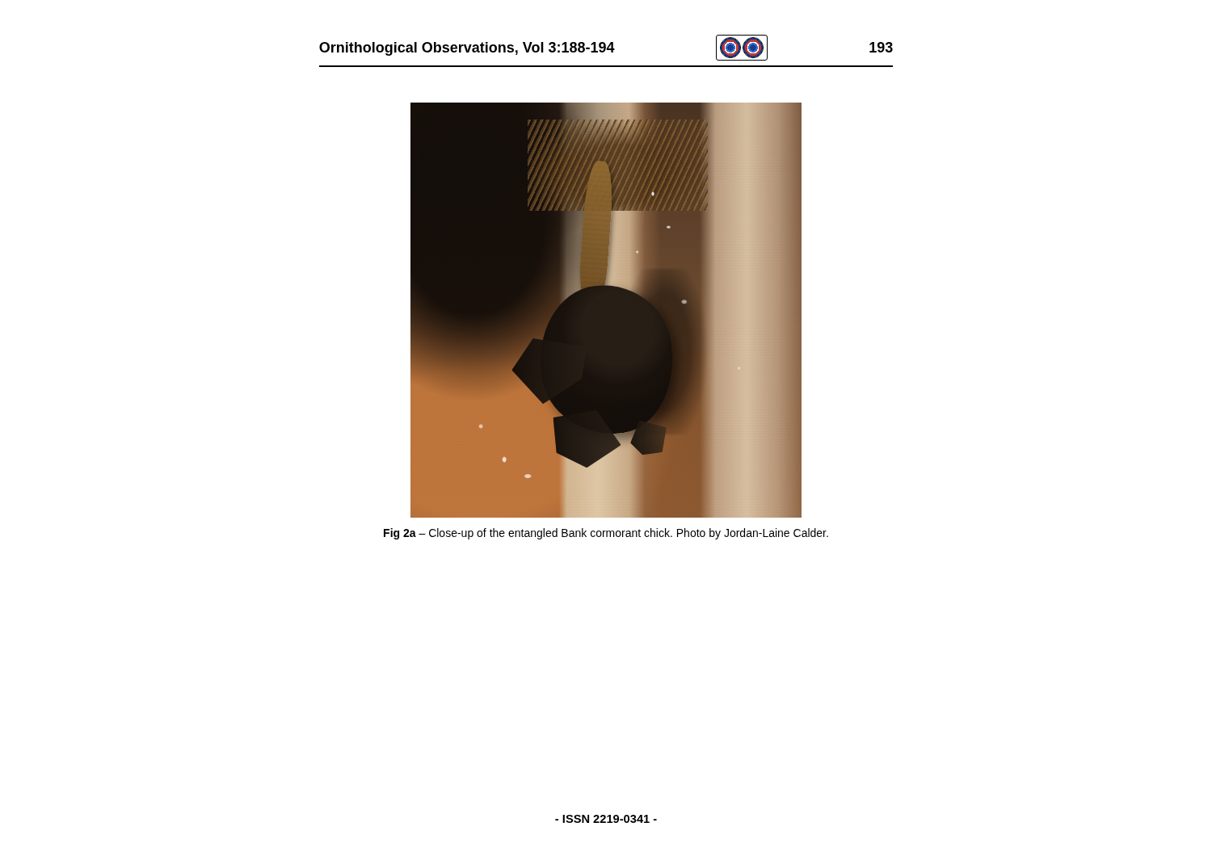Ornithological Observations, Vol 3:188-194
193
Fig 2a – Close-up of the entangled Bank cormorant chick. Photo by Jordan-Laine Calder.
- ISSN 2219-0341 -